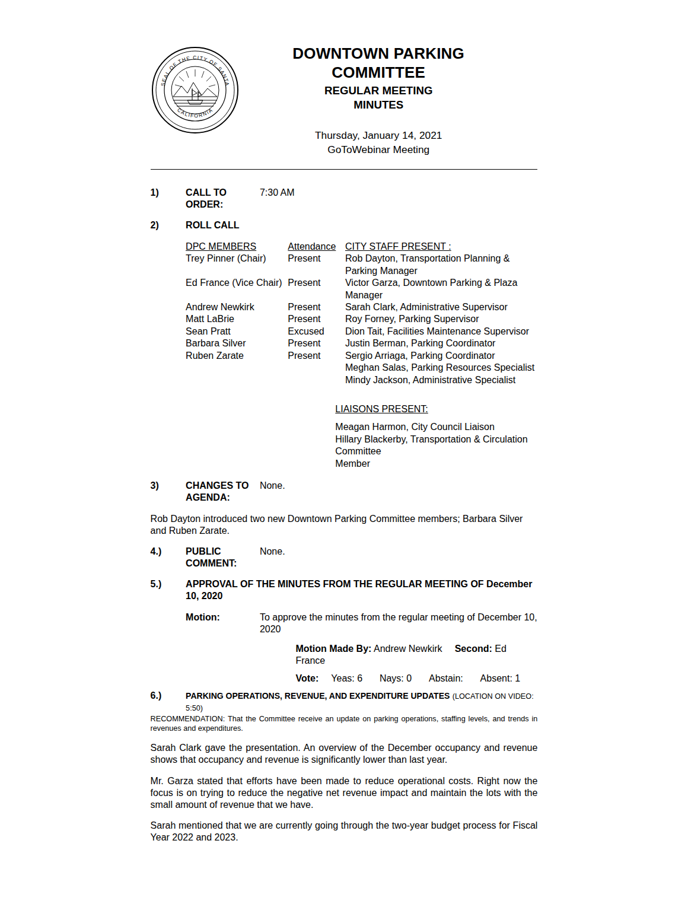SEAL OF THE CITY OF SANTA CALIFORNIA
DOWNTOWN PARKING COMMITTEE
REGULAR MEETING
MINUTES
Thursday, January 14, 2021
GoToWebinar Meeting
1)
CALL TO ORDER:
7:30 AM
2)
ROLL CALL
| DPC MEMBERS | Attendance | CITY STAFF PRESENT : |
| Trey Pinner (Chair) | Present | Rob Dayton, Transportation Planning & Parking Manager |
| Ed France (Vice Chair) | Present | Victor Garza, Downtown Parking & Plaza Manager |
| Andrew Newkirk | Present | Sarah Clark, Administrative Supervisor |
| Matt LaBrie | Present | Roy Forney, Parking Supervisor |
| Sean Pratt | Excused | Dion Tait, Facilities Maintenance Supervisor |
| Barbara Silver | Present | Justin Berman, Parking Coordinator |
| Ruben Zarate | Present | Sergio Arriaga, Parking Coordinator |
| | | Meghan Salas, Parking Resources Specialist |
| | | Mindy Jackson, Administrative Specialist |
| | | LIAISONS PRESENT: |
| | | Meagan Harmon, City Council Liaison |
| | | Hillary Blackerby, Transportation & Circulation Committee Member |
3)
CHANGES TO AGENDA:
None.
Rob Dayton introduced two new Downtown Parking Committee members; Barbara Silver and Ruben Zarate.
4.)
PUBLIC COMMENT:
None.
5.)
APPROVAL OF THE MINUTES FROM THE REGULAR MEETING OF December 10, 2020
Motion:
To approve the minutes from the regular meeting of December 10, 2020
Motion Made By: Andrew Newkirk Second: Ed France
Vote: Yeas: 6 Nays: 0 Abstain: Absent: 1
6.)
PARKING OPERATIONS, REVENUE, AND EXPENDITURE UPDATES (LOCATION ON VIDEO: 5:50)
RECOMMENDATION: That the Committee receive an update on parking operations, staffing levels, and trends in revenues and expenditures.
Sarah Clark gave the presentation. An overview of the December occupancy and revenue shows that occupancy and revenue is significantly lower than last year.
Mr. Garza stated that efforts have been made to reduce operational costs. Right now the focus is on trying to reduce the negative net revenue impact and maintain the lots with the small amount of revenue that we have.
Sarah mentioned that we are currently going through the two-year budget process for Fiscal Year 2022 and 2023.